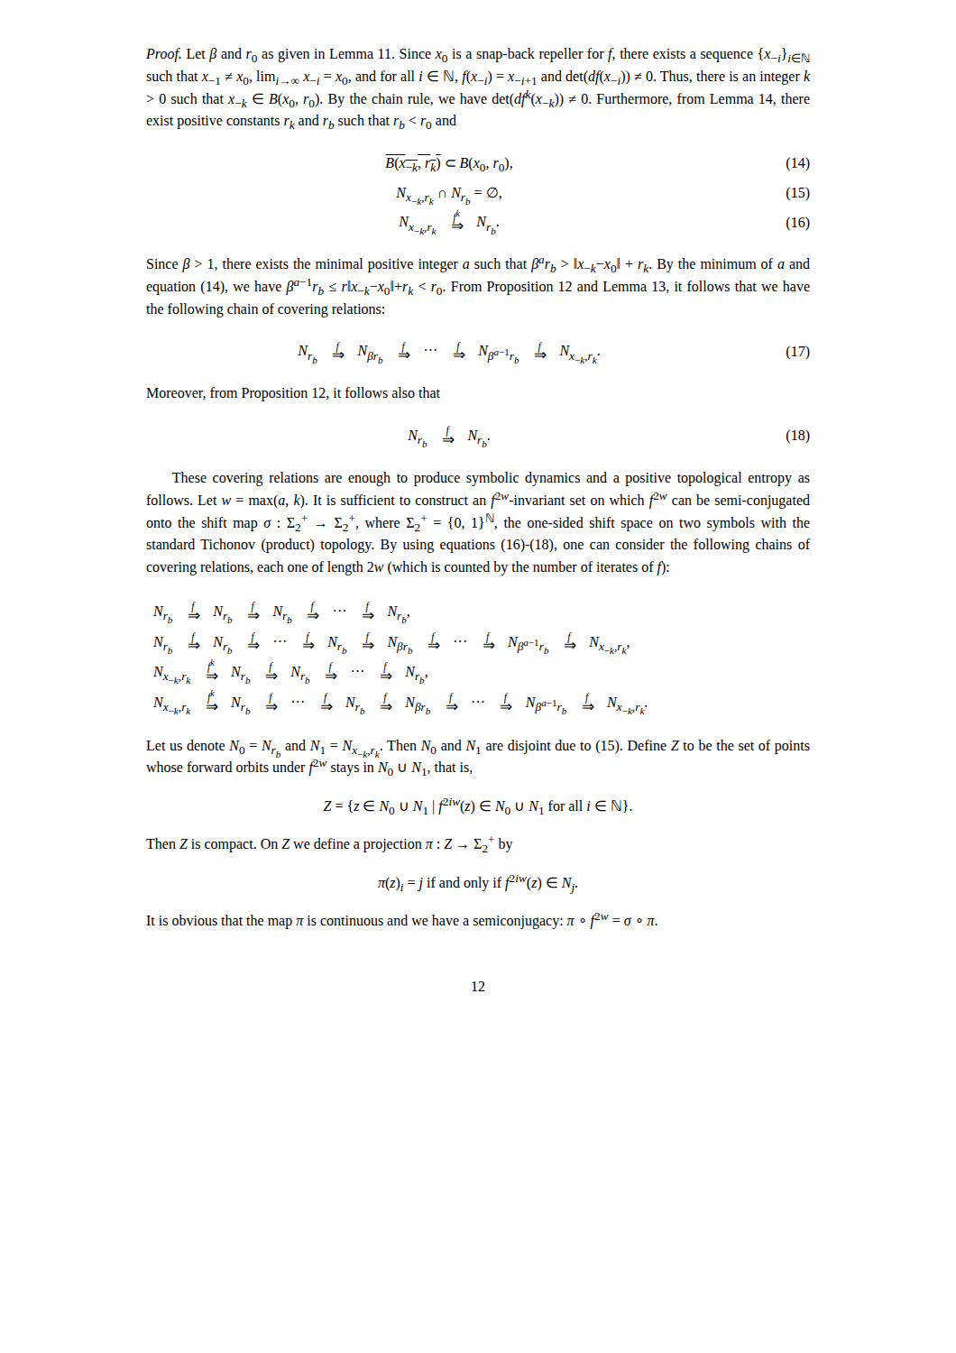Proof. Let β and r0 as given in Lemma 11. Since x0 is a snap-back repeller for f, there exists a sequence {x−i}i∈ℕ such that x−1 ≠ x0, limi→∞ x−i = x0, and for all i ∈ ℕ, f(x−i) = x−i+1 and det(df(x−i)) ≠ 0. Thus, there is an integer k > 0 such that x−k ∈ B(x0, r0). By the chain rule, we have det(dfk(x−k)) ≠ 0. Furthermore, from Lemma 14, there exist positive constants rk and rb such that rb < r0 and
| B ( x − k , r k ) ⊂ B ( x 0 , r 0 ), | (14) |
| N x − k , r k ∩ N r b = ∅, | (15) |
| N x − k , r k f k ⇒ N r b . | (16) |
Since β > 1, there exists the minimal positive integer a such that βarb > ‖x−k−x0‖ + rk. By the minimum of a and equation (14), we have βa−1rb ≤ r‖x−k−x0‖+rk < r0. From Proposition 12 and Lemma 13, it follows that we have the following chain of covering relations:
| N r b f ⇒ N βr b f ⇒ ··· f ⇒ N β a −1 r b f ⇒ N x − k , r k . | (17) |
Moreover, from Proposition 12, it follows also that
| N r b f ⇒ N r b . | (18) |
These covering relations are enough to produce symbolic dynamics and a positive topological entropy as follows. Let w = max(a, k). It is sufficient to construct an f2w-invariant set on which f2w can be semi-conjugated onto the shift map σ : Σ2+ → Σ2+, where Σ2+ = {0, 1}ℕ, the one-sided shift space on two symbols with the standard Tichonov (product) topology. By using equations (16)-(18), one can consider the following chains of covering relations, each one of length 2w (which is counted by the number of iterates of f):
Nrbf⇒Nrbf⇒Nrbf⇒···f⇒Nrb,
Nrbf⇒Nrbf⇒···f⇒Nrbf⇒Nβrbf⇒···f⇒Nβa−1rbf⇒Nx−k,rk,
Nx−k,rkfk⇒Nrbf⇒Nrbf⇒···f⇒Nrb,
Nx−k,rkfk⇒Nrbf⇒···f⇒Nrbf⇒Nβrbf⇒···f⇒Nβa−1rbf⇒Nx−k,rk.
Let us denote N0 = Nrb and N1 = Nx−k,rk. Then N0 and N1 are disjoint due to (15). Define Z to be the set of points whose forward orbits under f2w stays in N0 ∪ N1, that is,
Z = {z ∈ N0 ∪ N1 | f2iw(z) ∈ N0 ∪ N1 for all i ∈ ℕ}.
Then Z is compact. On Z we define a projection π : Z → Σ2+ by
π(z)i = j if and only if f2iw(z) ∈ Nj.
It is obvious that the map π is continuous and we have a semiconjugacy: π ∘ f2w = σ ∘ π.
12